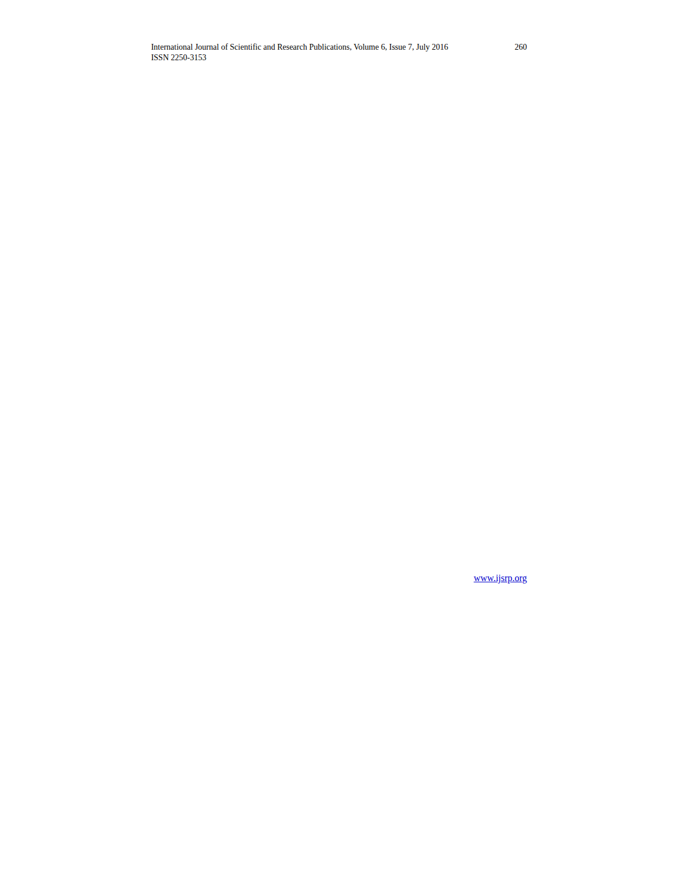International Journal of Scientific and Research Publications, Volume 6, Issue 7, July 2016
ISSN 2250-3153
260
www.ijsrp.org